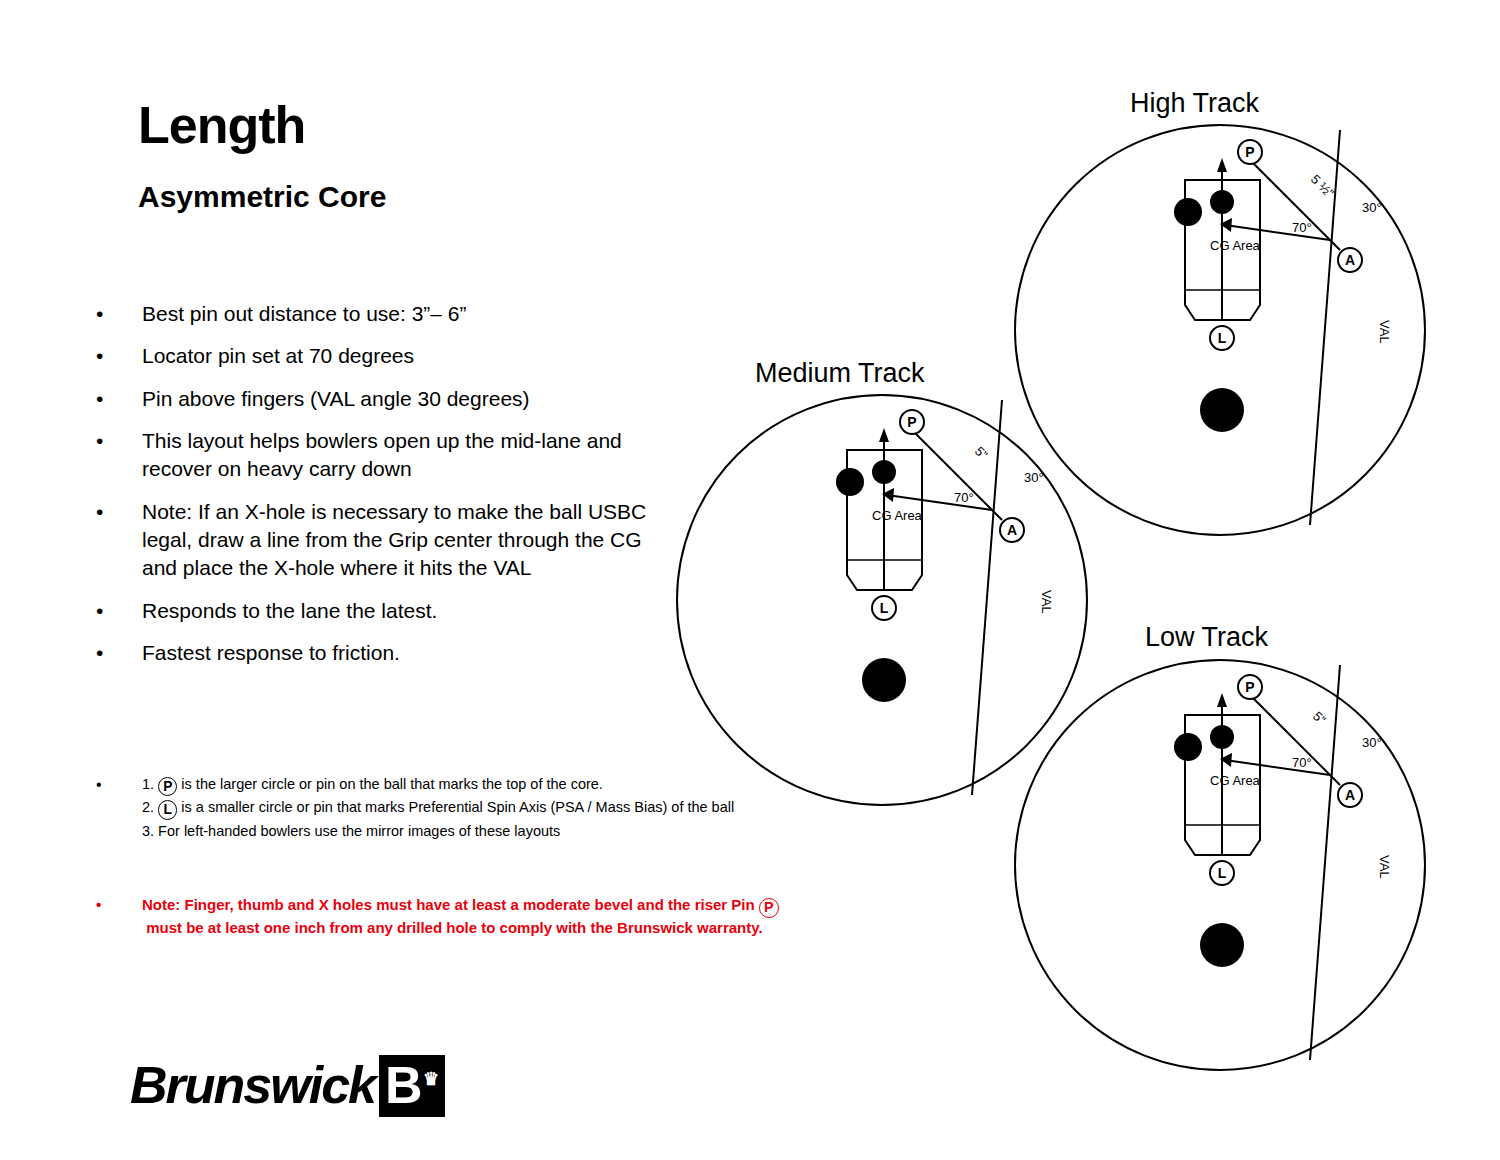Length
Asymmetric Core
Best pin out distance to use: 3”– 6”
Locator pin set at 70 degrees
Pin above fingers (VAL angle 30 degrees)
This layout helps bowlers open up the mid-lane and recover on heavy carry down
Note: If an X-hole is necessary to make the ball USBC legal, draw a line from the Grip center through the CG and place the X-hole where it hits the VAL
Responds to the lane the latest.
Fastest response to friction.
•
1. P is the larger circle or pin on the ball that marks the top of the core.
2. L is a smaller circle or pin that marks Preferential Spin Axis (PSA / Mass Bias) of the ball
3. For left-handed bowlers use the mirror images of these layouts
•
Note: Finger, thumb and X holes must have at least a moderate bevel and the riser Pin P must be at least one inch from any drilled hole to comply with the Brunswick warranty.
BrunswickB♛
High Track
Medium Track
Low Track
5 ½” 30° 70° CG Area VAL P L A
5” 30° 70° CG Area VAL P L A
5” 30° 70° CG Area VAL P L A